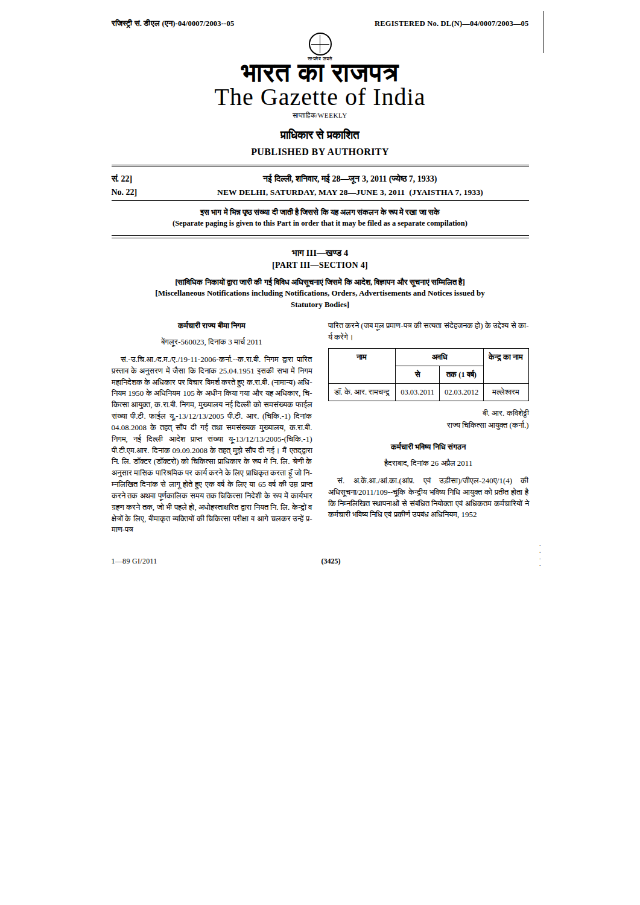रजिस्ट्री सं. डीएल (एन)-04/0007/2003--05
REGISTERED No. DL(N)—04/0007/2003—05
सत्यमेव जयते
भारत का राजपत्र
The Gazette of India
साप्ताहिक/WEEKLY
प्राधिकार से प्रकाशित
PUBLISHED BY AUTHORITY
सं. 22]
नई दिल्ली, शनिवार, मई 28—जून 3, 2011 (ज्येष्ठ 7, 1933)
No. 22]
NEW DELHI, SATURDAY, MAY 28—JUNE 3, 2011 (JYAISTHA 7, 1933)
इस भाग में भिन्न पृष्ठ संख्या दी जाती है जिससे कि यह अलग संकलन के रूप में रखा जा सके
(Separate paging is given to this Part in order that it may be filed as a separate compilation)
भाग III—खण्ड 4
[PART III—SECTION 4]
[सांविधिक निकायों द्वारा जारी की गई विविध अधिसूचनाएं जिसमें कि आदेश, विज्ञापन और सूचनाएं सम्मिलित हैं]
[Miscellaneous Notifications including Notifications, Orders, Advertisements and Notices issued by Statutory Bodies]
कर्मचारी राज्य बीमा निगम
बेंगलूर-560023, दिनांक 3 मार्च 2011
सं.-उ.चि.आ./द.म./ए./19-11-2006-कर्ना.--क.रा.बी. निगम द्वारा पारित प्रस्ताव के अनुसरण में जैसा कि दिनांक 25.04.1951 इसकी सभा में निगम महानिदेशक के अधिकार पर विचार विमर्श करते हुए क.रा.बी. (नामान्य) अधिनियम 1950 के अधिनियम 105 के अधीन किया गया और यह अधिकार, चिकित्सा आयुक्त, क.रा.बी. निगम, मुख्यालय नई दिल्ली को समसंख्यक फाईल संख्या पी.टी. फाईल यू.-13/12/13/2005 पी.टी. आर. (चिकि.-1) दिनांक 04.08.2008 के तहत् सौंप दी गई तथा समसंख्यक मुख्यालय, क.रा.बी. निगम, नई दिल्ली आदेश प्राप्त संख्या यू-13/12/13/2005-(चिकि.-1) पी.टी.एम.आर. दिनांक 09.09.2008 के तहत् मुझे सौंप दी गई। मैं एतद्द्वारा नि. लि. डॉक्टर (डॉक्टरों) को चिकित्सा प्राधिकार के रूप में नि. लि. श्रेणी के अनुसार मासिक पारिश्रमिक पर कार्य करने के लिए प्राधिकृत करता हूँ जो निम्नलिखित दिनांक से लागू होते हुए एक वर्ष के लिए या 65 वर्ष की उम्र प्राप्त करने तक अथवा पूर्णकालिक समय तक चिकित्सा निदेशी के रूप में कार्यभार ग्रहण करने तक, जो भी पहले हो, अधोहस्ताक्षरित द्वारा नियत नि. लि. केन्द्रों व क्षेत्रों के लिए, बीमाकृत व्यक्तियों की चिकित्सा परीक्षा व आगे चलकर उन्हें प्रमाण-पत्र
पारित करने (जब मूल प्रमाण-पत्र की सत्यता संदेहजनक हो) के उद्देश्य से कार्य करेंगे।
| नाम | अवधि | केन्द्र का नाम |
| --- | --- | --- |
| से | तक (1 वर्ष) |
| डॉ. के. आर. रामचन्द्र | 03.03.2011 | 02.03.2012 | मल्लेश्वरम |
बी. आर. कविशेट्टी
राज्य चिकित्सा आयुक्त (कर्ना.)
कर्मचारी भविष्य निधि संगठन
हैदराबाद, दिनांक 26 अप्रैल 2011
सं. अ.कें.आ./आं.का.(आंप्र. एवं उड़ीसा)/जीएल-240ए/1(4) की अधिसूचना/2011/109--चूंकि केन्द्रीय भविष्य निधि आयुक्त को प्रतीत होता है कि निम्नलिखित स्थापनाओं से संबंधित नियोक्ता एवं अधिकतम कर्मचारियों ने कर्मचारी भविष्य निधि एवं प्रकीर्ण उपबंध अधिनियम, 1952
.
.
.
.
1—89 GI/2011
(3425)